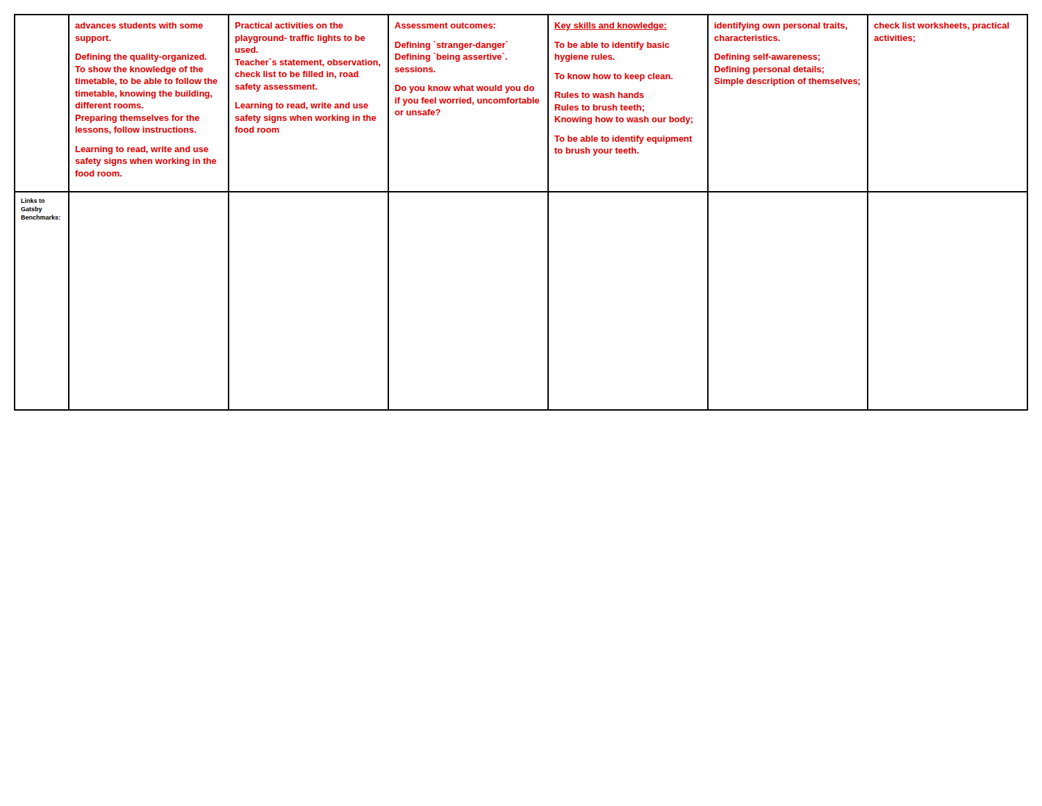| | advances students with some support. Defining the quality-organized. To show the knowledge of the timetable, to be able to follow the timetable, knowing the building, different rooms. Preparing themselves for the lessons, follow instructions. Learning to read, write and use safety signs when working in the food room. | Practical activities on the playground- traffic lights to be used. Teacher`s statement, observation, check list to be filled in, road safety assessment. Learning to read, write and use safety signs when working in the food room | Assessment outcomes: Defining `stranger-danger` Defining `being assertive`. sessions. Do you know what would you do if you feel worried, uncomfortable or unsafe? | Key skills and knowledge: To be able to identify basic hygiene rules. To know how to keep clean. Rules to wash hands Rules to brush teeth; Knowing how to wash our body; To be able to identify equipment to brush your teeth. | identifying own personal traits, characteristics. Defining self-awareness; Defining personal details; Simple description of themselves; | check list worksheets, practical activities; |
| Links to Gatsby Benchmarks: | | | | | | |